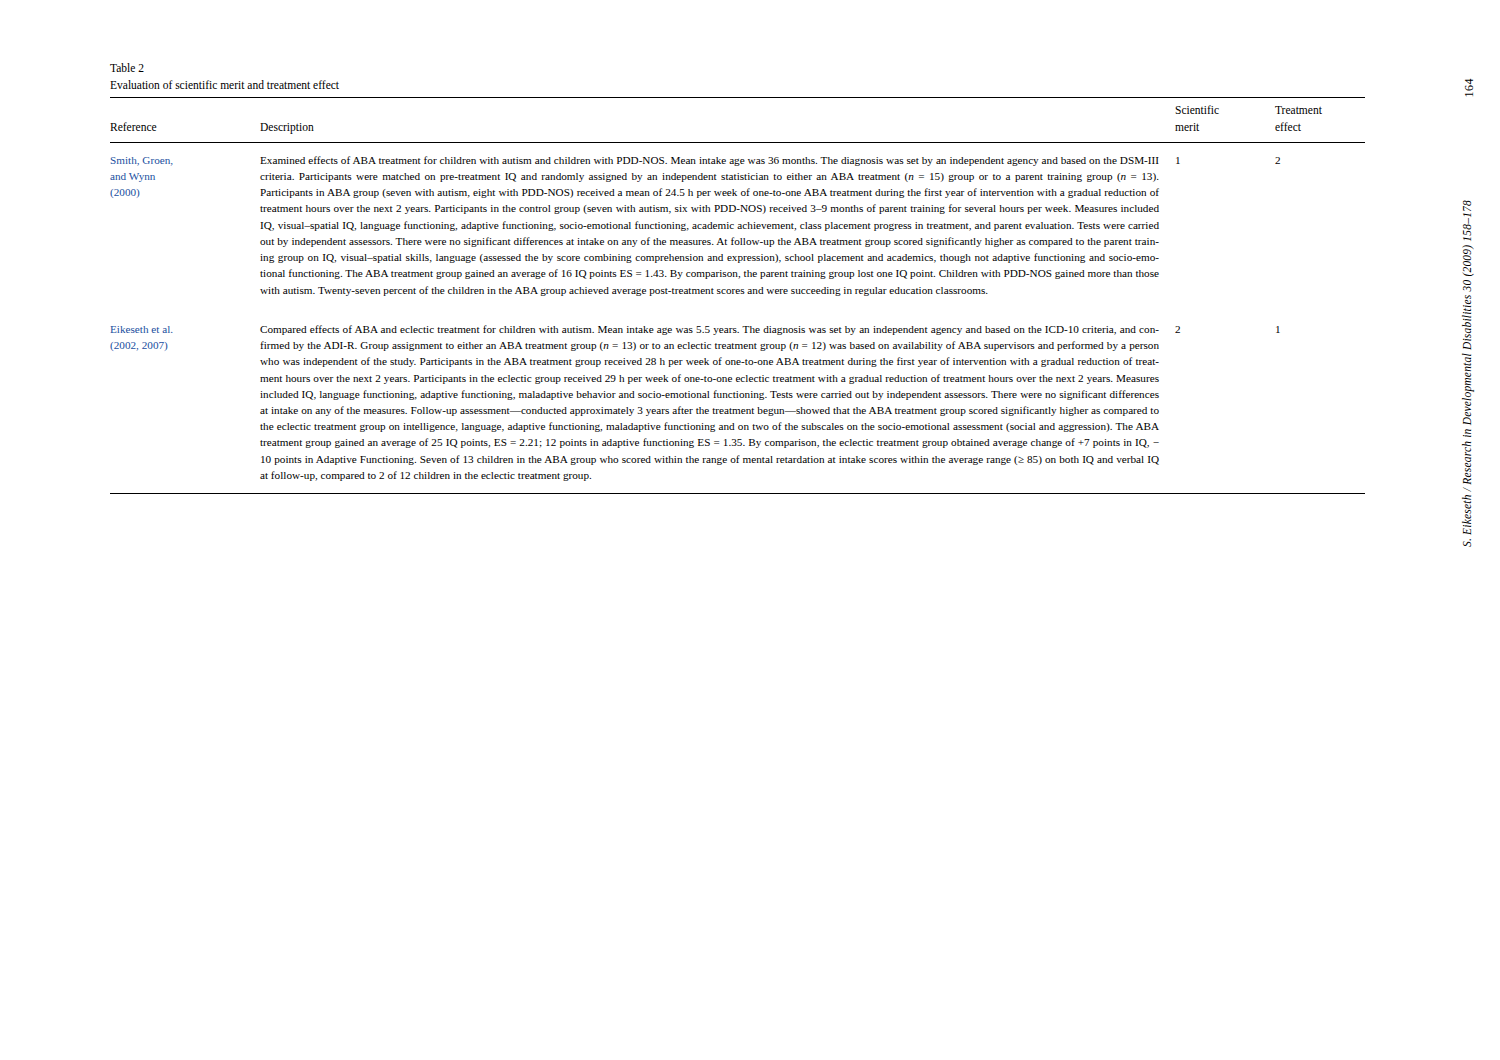164
S. Eikeseth / Research in Developmental Disabilities 30 (2009) 158–178
Table 2 Evaluation of scientific merit and treatment effect
| Reference | Description | Scientific merit | Treatment effect |
| --- | --- | --- | --- |
| Smith, Groen, and Wynn (2000) | Examined effects of ABA treatment for children with autism and children with PDD-NOS. Mean intake age was 36 months. The diagnosis was set by an independent agency and based on the DSM-III criteria. Participants were matched on pre-treatment IQ and randomly assigned by an independent statistician to either an ABA treatment ( n = 15) group or to a parent training group ( n = 13). Participants in ABA group (seven with autism, eight with PDD-NOS) received a mean of 24.5 h per week of one-to-one ABA treatment during the first year of intervention with a gradual reduction of treatment hours over the next 2 years. Participants in the control group (seven with autism, six with PDD-NOS) received 3–9 months of parent training for several hours per week. Measures included IQ, visual–spatial IQ, language functioning, adaptive functioning, socio-emotional functioning, academic achievement, class placement progress in treatment, and parent evaluation. Tests were carried out by independent assessors. There were no significant differences at intake on any of the measures. At follow-up the ABA treatment group scored significantly higher as compared to the parent training group on IQ, visual–spatial skills, language (assessed the by score combining comprehension and expression), school placement and academics, though not adaptive functioning and socio-emotional functioning. The ABA treatment group gained an average of 16 IQ points ES = 1.43. By comparison, the parent training group lost one IQ point. Children with PDD-NOS gained more than those with autism. Twenty-seven percent of the children in the ABA group achieved average post-treatment scores and were succeeding in regular education classrooms. | 1 | 2 |
| Eikeseth et al. (2002, 2007) | Compared effects of ABA and eclectic treatment for children with autism. Mean intake age was 5.5 years. The diagnosis was set by an independent agency and based on the ICD-10 criteria, and confirmed by the ADI-R. Group assignment to either an ABA treatment group ( n = 13) or to an eclectic treatment group ( n = 12) was based on availability of ABA supervisors and performed by a person who was independent of the study. Participants in the ABA treatment group received 28 h per week of one-to-one ABA treatment during the first year of intervention with a gradual reduction of treatment hours over the next 2 years. Participants in the eclectic group received 29 h per week of one-to-one eclectic treatment with a gradual reduction of treatment hours over the next 2 years. Measures included IQ, language functioning, adaptive functioning, maladaptive behavior and socio-emotional functioning. Tests were carried out by independent assessors. There were no significant differences at intake on any of the measures. Follow-up assessment—conducted approximately 3 years after the treatment begun—showed that the ABA treatment group scored significantly higher as compared to the eclectic treatment group on intelligence, language, adaptive functioning, maladaptive functioning and on two of the subscales on the socio-emotional assessment (social and aggression). The ABA treatment group gained an average of 25 IQ points, ES = 2.21; 12 points in adaptive functioning ES = 1.35. By comparison, the eclectic treatment group obtained average change of +7 points in IQ, − 10 points in Adaptive Functioning. Seven of 13 children in the ABA group who scored within the range of mental retardation at intake scores within the average range (≥ 85) on both IQ and verbal IQ at follow-up, compared to 2 of 12 children in the eclectic treatment group. | 2 | 1 |